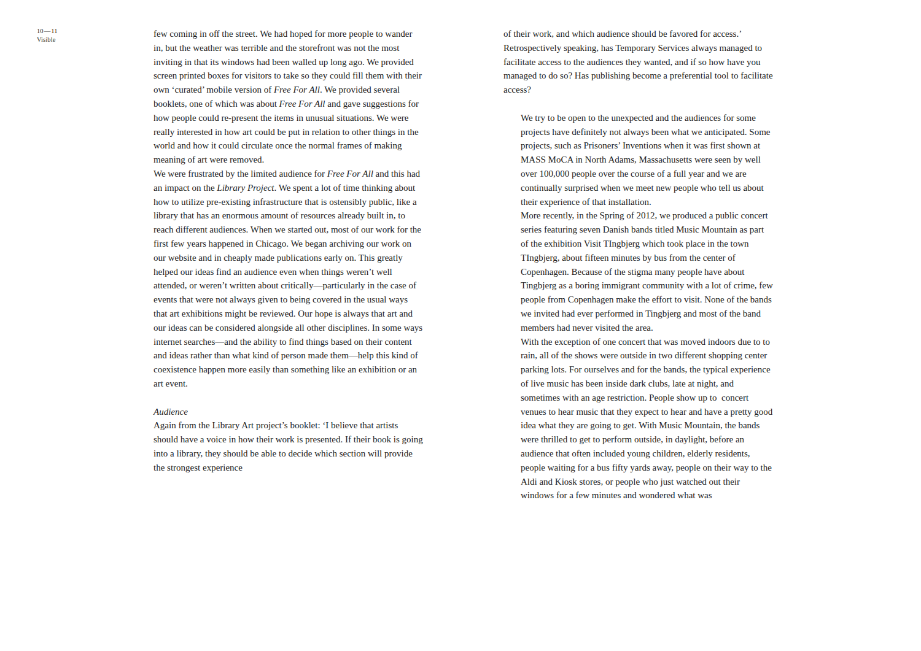10 — 11 Visible
few coming in off the street. We had hoped for more people to wander in, but the weather was terrible and the storefront was not the most inviting in that its windows had been walled up long ago. We provided screen printed boxes for visitors to take so they could fill them with their own ‘curated’ mobile version of Free For All. We provided several booklets, one of which was about Free For All and gave suggestions for how people could re-present the items in unusual situations. We were really interested in how art could be put in relation to other things in the world and how it could circulate once the normal frames of making meaning of art were removed.
We were frustrated by the limited audience for Free For All and this had an impact on the Library Project. We spent a lot of time thinking about how to utilize pre-existing infrastructure that is ostensibly public, like a library that has an enormous amount of resources already built in, to reach different audiences. When we started out, most of our work for the first few years happened in Chicago. We began archiving our work on our website and in cheaply made publications early on. This greatly helped our ideas find an audience even when things weren’t well attended, or weren’t written about critically—particularly in the case of events that were not always given to being covered in the usual ways that art exhibitions might be reviewed. Our hope is always that art and our ideas can be considered alongside all other disciplines. In some ways internet searches—and the ability to find things based on their content and ideas rather than what kind of person made them—help this kind of coexistence happen more easily than something like an exhibition or an art event.
Audience
Again from the Library Art project’s booklet: ‘I believe that artists should have a voice in how their work is presented. If their book is going into a library, they should be able to decide which section will provide the strongest experience
of their work, and which audience should be favored for access.’ Retrospectively speaking, has Temporary Services always managed to facilitate access to the audiences they wanted, and if so how have you managed to do so? Has publishing become a preferential tool to facilitate access?
We try to be open to the unexpected and the audiences for some projects have definitely not always been what we anticipated. Some projects, such as Prisoners’ Inventions when it was first shown at MASS MoCA in North Adams, Massachusetts were seen by well over 100,000 people over the course of a full year and we are continually surprised when we meet new people who tell us about their experience of that installation.
More recently, in the Spring of 2012, we produced a public concert series featuring seven Danish bands titled Music Mountain as part of the exhibition Visit TIngbjerg which took place in the town TIngbjerg, about fifteen minutes by bus from the center of Copenhagen. Because of the stigma many people have about Tingbjerg as a boring immigrant community with a lot of crime, few people from Copenhagen make the effort to visit. None of the bands we invited had ever performed in Tingbjerg and most of the band members had never visited the area.
With the exception of one concert that was moved indoors due to to rain, all of the shows were outside in two different shopping center parking lots. For ourselves and for the bands, the typical experience of live music has been inside dark clubs, late at night, and sometimes with an age restriction. People show up to concert venues to hear music that they expect to hear and have a pretty good idea what they are going to get. With Music Mountain, the bands were thrilled to get to perform outside, in daylight, before an audience that often included young children, elderly residents, people waiting for a bus fifty yards away, people on their way to the Aldi and Kiosk stores, or people who just watched out their windows for a few minutes and wondered what was